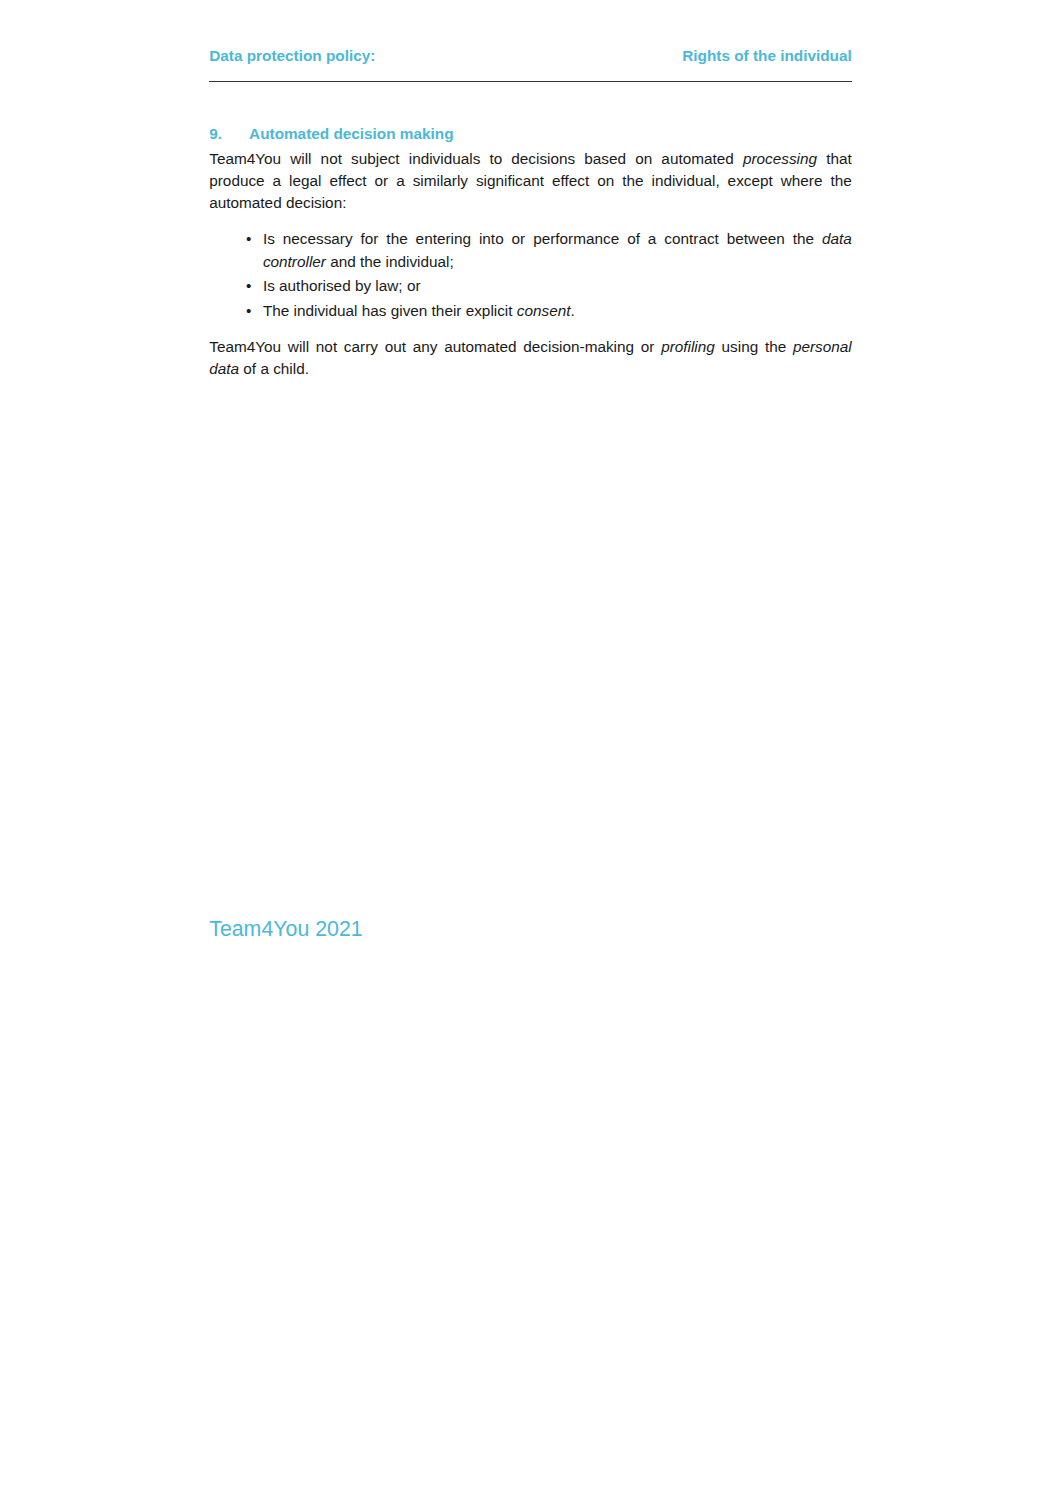Data protection policy:
Rights of the individual
9. Automated decision making
Team4You will not subject individuals to decisions based on automated processing that produce a legal effect or a similarly significant effect on the individual, except where the automated decision:
Is necessary for the entering into or performance of a contract between the data controller and the individual;
Is authorised by law; or
The individual has given their explicit consent.
Team4You will not carry out any automated decision-making or profiling using the personal data of a child.
Team4You 2021